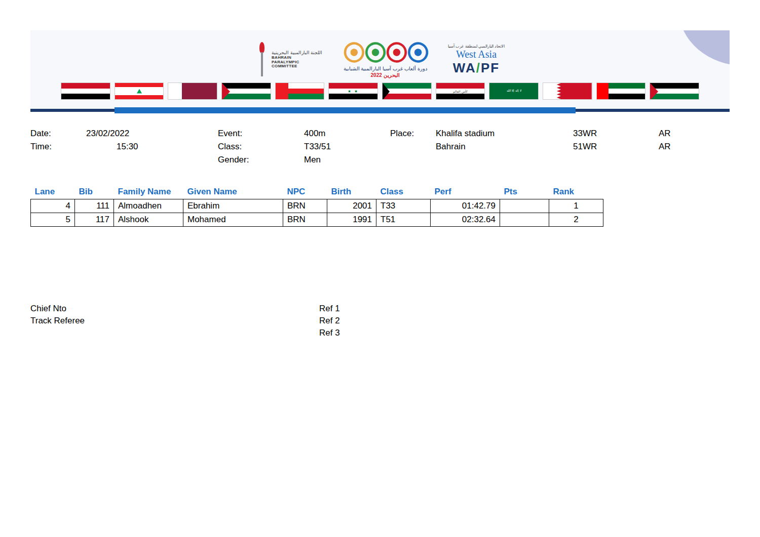اللجنة البارالمبية البحرينية
BAHRAIN
PARALYMPIC
COMMITTEE
⦿⦿⦿⦿
دورة ألعاب غرب آسيا البارالمبية الشبابية
البحرين 2022
الاتحاد البارالمبي لمنطقة غرب آسيا
West Asia
WA/PF
| Date: | 23/02/2022 | Event: | 400m | Place: | Khalifa stadium | 33 | WR | AR |
| Time: | 15:30 | Class: | T33/51 | | Bahrain | 51 | WR | AR |
| | | Gender: | Men | | | | | |
| Lane | Bib | Family Name | Given Name | NPC | Birth | Class | Perf | Pts | Rank |
| --- | --- | --- | --- | --- | --- | --- | --- | --- | --- |
| 4 | 111 | Almoadhen | Ebrahim | BRN | 2001 | T33 | 01:42.79 | | 1 |
| 5 | 117 | Alshook | Mohamed | BRN | 1991 | T51 | 02:32.64 | | 2 |
Chief Nto
Track Referee
Ref 1
Ref 2
Ref 3